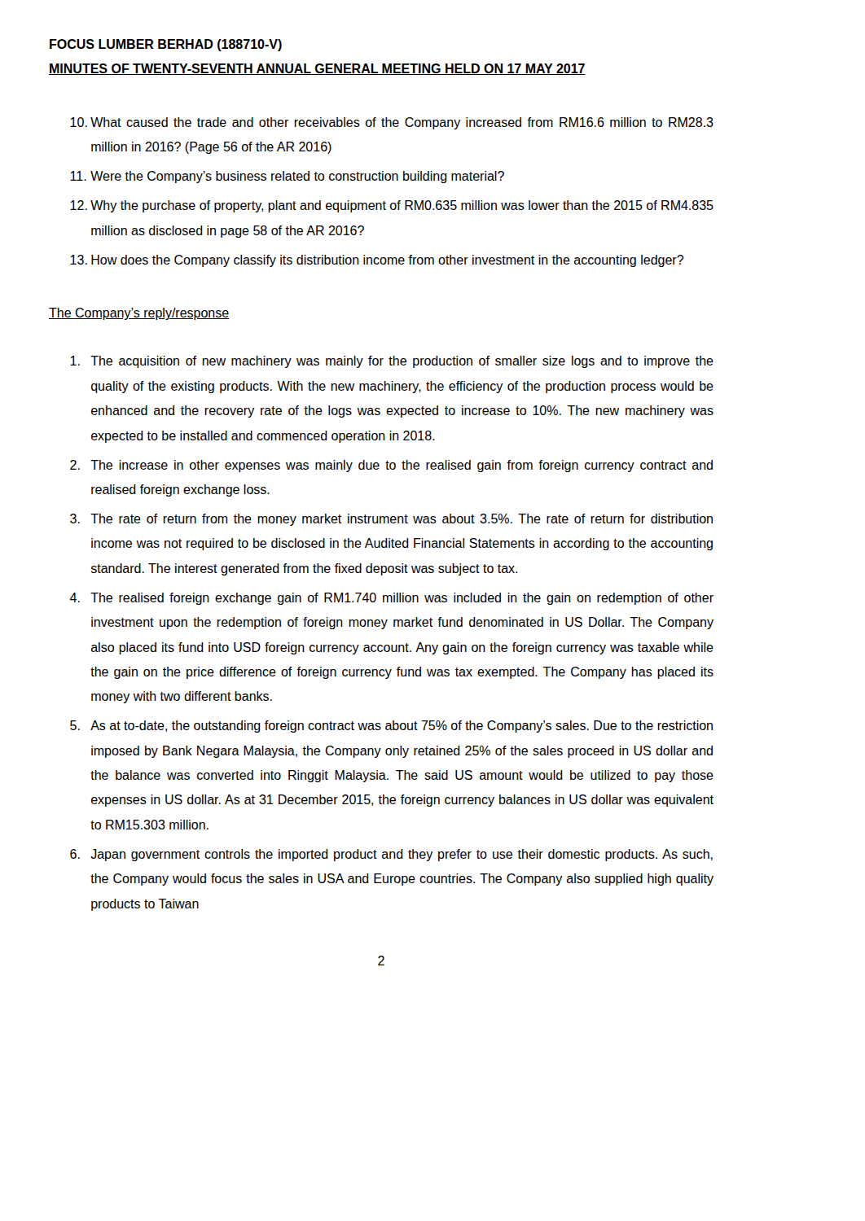FOCUS LUMBER BERHAD (188710-V) MINUTES OF TWENTY-SEVENTH ANNUAL GENERAL MEETING HELD ON 17 MAY 2017
10. What caused the trade and other receivables of the Company increased from RM16.6 million to RM28.3 million in 2016? (Page 56 of the AR 2016)
11. Were the Company’s business related to construction building material?
12. Why the purchase of property, plant and equipment of RM0.635 million was lower than the 2015 of RM4.835 million as disclosed in page 58 of the AR 2016?
13. How does the Company classify its distribution income from other investment in the accounting ledger?
The Company’s reply/response
1. The acquisition of new machinery was mainly for the production of smaller size logs and to improve the quality of the existing products. With the new machinery, the efficiency of the production process would be enhanced and the recovery rate of the logs was expected to increase to 10%. The new machinery was expected to be installed and commenced operation in 2018.
2. The increase in other expenses was mainly due to the realised gain from foreign currency contract and realised foreign exchange loss.
3. The rate of return from the money market instrument was about 3.5%. The rate of return for distribution income was not required to be disclosed in the Audited Financial Statements in according to the accounting standard. The interest generated from the fixed deposit was subject to tax.
4. The realised foreign exchange gain of RM1.740 million was included in the gain on redemption of other investment upon the redemption of foreign money market fund denominated in US Dollar. The Company also placed its fund into USD foreign currency account. Any gain on the foreign currency was taxable while the gain on the price difference of foreign currency fund was tax exempted. The Company has placed its money with two different banks.
5. As at to-date, the outstanding foreign contract was about 75% of the Company’s sales. Due to the restriction imposed by Bank Negara Malaysia, the Company only retained 25% of the sales proceed in US dollar and the balance was converted into Ringgit Malaysia. The said US amount would be utilized to pay those expenses in US dollar. As at 31 December 2015, the foreign currency balances in US dollar was equivalent to RM15.303 million.
6. Japan government controls the imported product and they prefer to use their domestic products. As such, the Company would focus the sales in USA and Europe countries. The Company also supplied high quality products to Taiwan
2